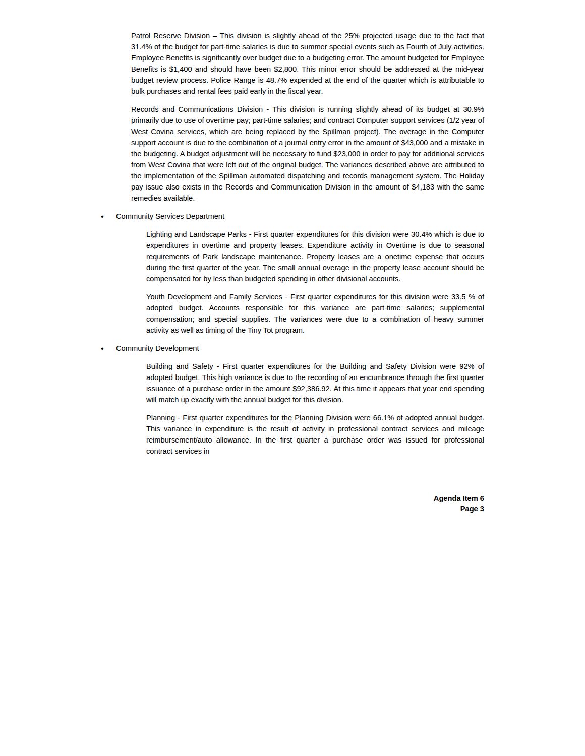Patrol Reserve Division – This division is slightly ahead of the 25% projected usage due to the fact that 31.4% of the budget for part-time salaries is due to summer special events such as Fourth of July activities. Employee Benefits is significantly over budget due to a budgeting error. The amount budgeted for Employee Benefits is $1,400 and should have been $2,800. This minor error should be addressed at the mid-year budget review process. Police Range is 48.7% expended at the end of the quarter which is attributable to bulk purchases and rental fees paid early in the fiscal year.
Records and Communications Division - This division is running slightly ahead of its budget at 30.9% primarily due to use of overtime pay; part-time salaries; and contract Computer support services (1/2 year of West Covina services, which are being replaced by the Spillman project). The overage in the Computer support account is due to the combination of a journal entry error in the amount of $43,000 and a mistake in the budgeting. A budget adjustment will be necessary to fund $23,000 in order to pay for additional services from West Covina that were left out of the original budget. The variances described above are attributed to the implementation of the Spillman automated dispatching and records management system. The Holiday pay issue also exists in the Records and Communication Division in the amount of $4,183 with the same remedies available.
Community Services Department
Lighting and Landscape Parks - First quarter expenditures for this division were 30.4% which is due to expenditures in overtime and property leases. Expenditure activity in Overtime is due to seasonal requirements of Park landscape maintenance. Property leases are a onetime expense that occurs during the first quarter of the year. The small annual overage in the property lease account should be compensated for by less than budgeted spending in other divisional accounts.
Youth Development and Family Services - First quarter expenditures for this division were 33.5 % of adopted budget. Accounts responsible for this variance are part-time salaries; supplemental compensation; and special supplies. The variances were due to a combination of heavy summer activity as well as timing of the Tiny Tot program.
Community Development
Building and Safety - First quarter expenditures for the Building and Safety Division were 92% of adopted budget. This high variance is due to the recording of an encumbrance through the first quarter issuance of a purchase order in the amount $92,386.92. At this time it appears that year end spending will match up exactly with the annual budget for this division.
Planning - First quarter expenditures for the Planning Division were 66.1% of adopted annual budget. This variance in expenditure is the result of activity in professional contract services and mileage reimbursement/auto allowance. In the first quarter a purchase order was issued for professional contract services in
Agenda Item 6
Page 3